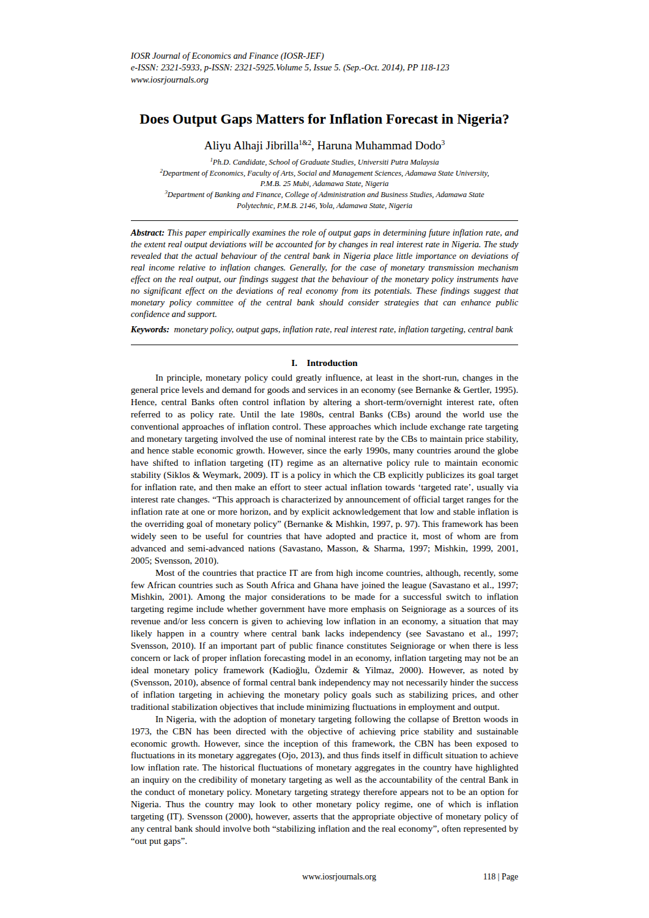IOSR Journal of Economics and Finance (IOSR-JEF)
e-ISSN: 2321-5933, p-ISSN: 2321-5925.Volume 5, Issue 5. (Sep.-Oct. 2014), PP 118-123
www.iosrjournals.org
Does Output Gaps Matters for Inflation Forecast in Nigeria?
Aliyu Alhaji Jibrilla1&2, Haruna Muhammad Dodo3
1Ph.D. Candidate, School of Graduate Studies, Universiti Putra Malaysia
2Department of Economics, Faculty of Arts, Social and Management Sciences, Adamawa State University,
P.M.B. 25 Mubi, Adamawa State, Nigeria
3Department of Banking and Finance, College of Administration and Business Studies, Adamawa State
Polytechnic, P.M.B. 2146, Yola, Adamawa State, Nigeria
Abstract: This paper empirically examines the role of output gaps in determining future inflation rate, and the extent real output deviations will be accounted for by changes in real interest rate in Nigeria. The study revealed that the actual behaviour of the central bank in Nigeria place little importance on deviations of real income relative to inflation changes. Generally, for the case of monetary transmission mechanism effect on the real output, our findings suggest that the behaviour of the monetary policy instruments have no significant effect on the deviations of real economy from its potentials. These findings suggest that monetary policy committee of the central bank should consider strategies that can enhance public confidence and support.
Keywords: monetary policy, output gaps, inflation rate, real interest rate, inflation targeting, central bank
I. Introduction
In principle, monetary policy could greatly influence, at least in the short-run, changes in the general price levels and demand for goods and services in an economy (see Bernanke & Gertler, 1995). Hence, central Banks often control inflation by altering a short-term/overnight interest rate, often referred to as policy rate. Until the late 1980s, central Banks (CBs) around the world use the conventional approaches of inflation control. These approaches which include exchange rate targeting and monetary targeting involved the use of nominal interest rate by the CBs to maintain price stability, and hence stable economic growth. However, since the early 1990s, many countries around the globe have shifted to inflation targeting (IT) regime as an alternative policy rule to maintain economic stability (Siklos & Weymark, 2009). IT is a policy in which the CB explicitly publicizes its goal target for inflation rate, and then make an effort to steer actual inflation towards ‘targeted rate’, usually via interest rate changes. “This approach is characterized by announcement of official target ranges for the inflation rate at one or more horizon, and by explicit acknowledgement that low and stable inflation is the overriding goal of monetary policy” (Bernanke & Mishkin, 1997, p. 97). This framework has been widely seen to be useful for countries that have adopted and practice it, most of whom are from advanced and semi-advanced nations (Savastano, Masson, & Sharma, 1997; Mishkin, 1999, 2001, 2005; Svensson, 2010).
Most of the countries that practice IT are from high income countries, although, recently, some few African countries such as South Africa and Ghana have joined the league (Savastano et al., 1997; Mishkin, 2001). Among the major considerations to be made for a successful switch to inflation targeting regime include whether government have more emphasis on Seigniorage as a sources of its revenue and/or less concern is given to achieving low inflation in an economy, a situation that may likely happen in a country where central bank lacks independency (see Savastano et al., 1997; Svensson, 2010). If an important part of public finance constitutes Seigniorage or when there is less concern or lack of proper inflation forecasting model in an economy, inflation targeting may not be an ideal monetary policy framework (Kadioğlu, Özdemir & Yilmaz, 2000). However, as noted by (Svensson, 2010), absence of formal central bank independency may not necessarily hinder the success of inflation targeting in achieving the monetary policy goals such as stabilizing prices, and other traditional stabilization objectives that include minimizing fluctuations in employment and output.
In Nigeria, with the adoption of monetary targeting following the collapse of Bretton woods in 1973, the CBN has been directed with the objective of achieving price stability and sustainable economic growth. However, since the inception of this framework, the CBN has been exposed to fluctuations in its monetary aggregates (Ojo, 2013), and thus finds itself in difficult situation to achieve low inflation rate. The historical fluctuations of monetary aggregates in the country have highlighted an inquiry on the credibility of monetary targeting as well as the accountability of the central Bank in the conduct of monetary policy. Monetary targeting strategy therefore appears not to be an option for Nigeria. Thus the country may look to other monetary policy regime, one of which is inflation targeting (IT). Svensson (2000), however, asserts that the appropriate objective of monetary policy of any central bank should involve both “stabilizing inflation and the real economy”, often represented by “out put gaps”.
www.iosrjournals.org
118 | Page